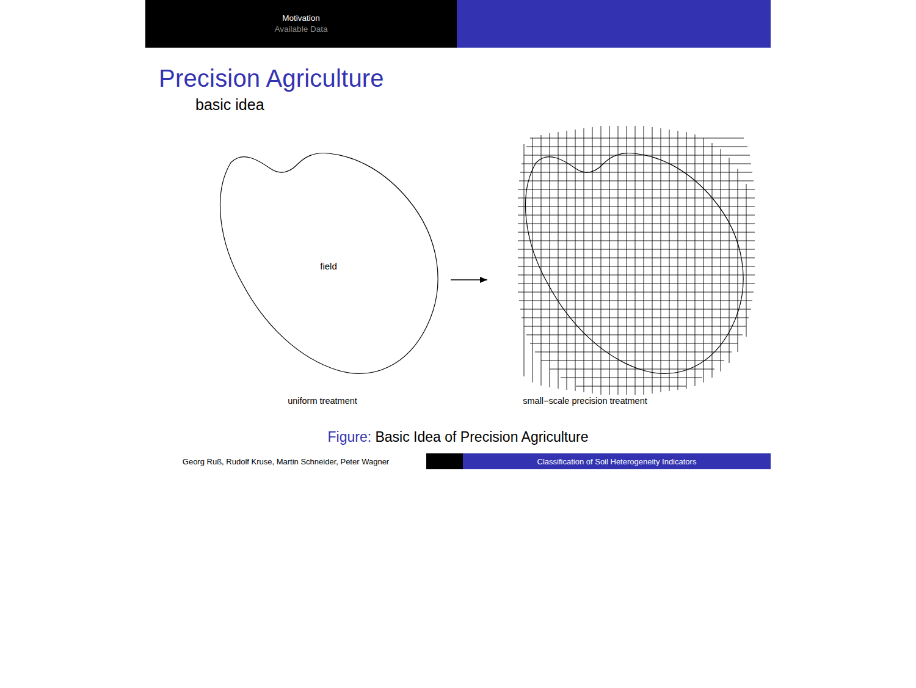Motivation
Available Data
Precision Agriculture
basic idea
field
uniform treatment
small−scale precision treatment
Figure: Basic Idea of Precision Agriculture
Georg Ruß, Rudolf Kruse, Martin Schneider, Peter Wagner
Classification of Soil Heterogeneity Indicators